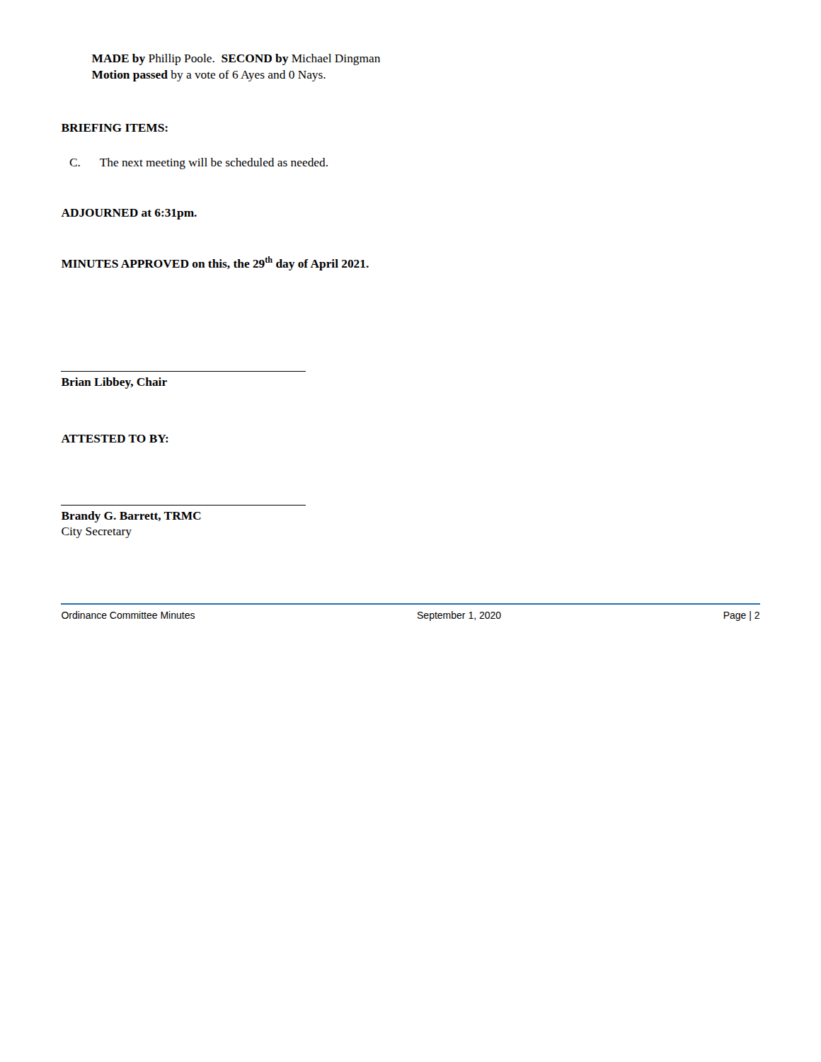MADE by Phillip Poole. SECOND by Michael Dingman
Motion passed by a vote of 6 Ayes and 0 Nays.
BRIEFING ITEMS:
C. The next meeting will be scheduled as needed.
ADJOURNED at 6:31pm.
MINUTES APPROVED on this, the 29th day of April 2021.
Brian Libbey, Chair
ATTESTED TO BY:
Brandy G. Barrett, TRMC
City Secretary
Ordinance Committee Minutes September 1, 2020 Page | 2